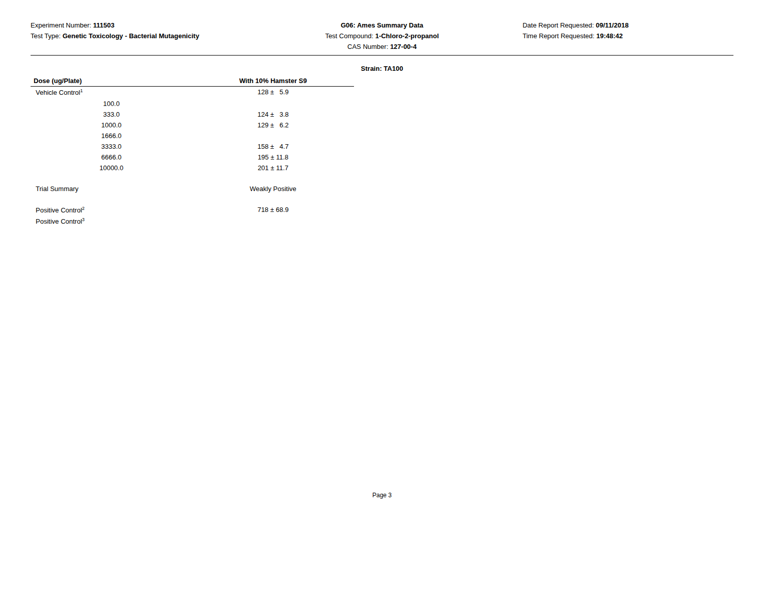Experiment Number: 111503
Test Type: Genetic Toxicology - Bacterial Mutagenicity
G06: Ames Summary Data
Test Compound: 1-Chloro-2-propanol
CAS Number: 127-00-4
Date Report Requested: 09/11/2018
Time Report Requested: 19:48:42
Strain: TA100
| Dose (ug/Plate) | With 10% Hamster S9 |
| --- | --- |
| Vehicle Control 1 | 128 ± 5.9 |
| 100.0 | |
| 333.0 | 124 ± 3.8 |
| 1000.0 | 129 ± 6.2 |
| 1666.0 | |
| 3333.0 | 158 ± 4.7 |
| 6666.0 | 195 ± 11.8 |
| 10000.0 | 201 ± 11.7 |
| Trial Summary | Weakly Positive |
| Positive Control 2 | 718 ± 68.9 |
| Positive Control 3 | |
Page 3